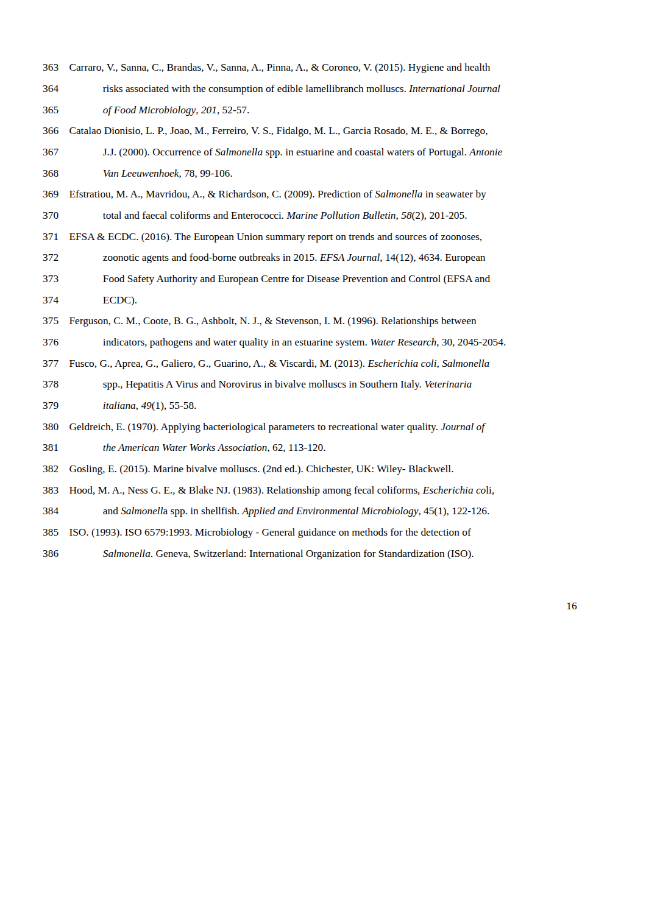363 Carraro, V., Sanna, C., Brandas, V., Sanna, A., Pinna, A., & Coroneo, V. (2015). Hygiene and health
364 risks associated with the consumption of edible lamellibranch molluscs. International Journal
365 of Food Microbiology, 201, 52-57.
366 Catalao Dionisio, L. P., Joao, M., Ferreiro, V. S., Fidalgo, M. L., Garcia Rosado, M. E., & Borrego,
367 J.J. (2000). Occurrence of Salmonella spp. in estuarine and coastal waters of Portugal. Antonie
368 Van Leeuwenhoek, 78, 99-106.
369 Efstratiou, M. A., Mavridou, A., & Richardson, C. (2009). Prediction of Salmonella in seawater by
370 total and faecal coliforms and Enterococci. Marine Pollution Bulletin, 58(2), 201-205.
371 EFSA & ECDC. (2016). The European Union summary report on trends and sources of zoonoses,
372 zoonotic agents and food-borne outbreaks in 2015. EFSA Journal, 14(12), 4634. European
373 Food Safety Authority and European Centre for Disease Prevention and Control (EFSA and
374 ECDC).
375 Ferguson, C. M., Coote, B. G., Ashbolt, N. J., & Stevenson, I. M. (1996). Relationships between
376 indicators, pathogens and water quality in an estuarine system. Water Research, 30, 2045-2054.
377 Fusco, G., Aprea, G., Galiero, G., Guarino, A., & Viscardi, M. (2013). Escherichia coli, Salmonella
378 spp., Hepatitis A Virus and Norovirus in bivalve molluscs in Southern Italy. Veterinaria
379 italiana, 49(1), 55-58.
380 Geldreich, E. (1970). Applying bacteriological parameters to recreational water quality. Journal of
381 the American Water Works Association, 62, 113-120.
382 Gosling, E. (2015). Marine bivalve molluscs. (2nd ed.). Chichester, UK: Wiley- Blackwell.
383 Hood, M. A., Ness G. E., & Blake NJ. (1983). Relationship among fecal coliforms, Escherichia coli,
384 and Salmonella spp. in shellfish. Applied and Environmental Microbiology, 45(1), 122-126.
385 ISO. (1993). ISO 6579:1993. Microbiology - General guidance on methods for the detection of
386 Salmonella. Geneva, Switzerland: International Organization for Standardization (ISO).
16